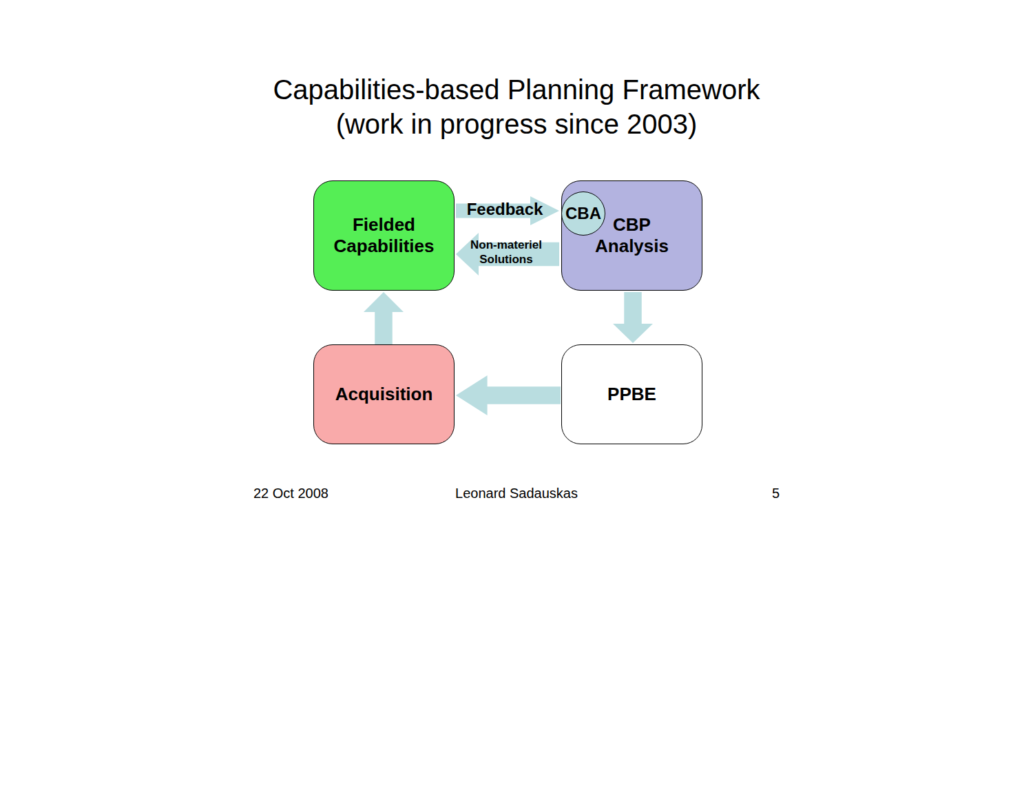Capabilities-based Planning Framework
(work in progress since 2003)
Fielded
Capabilities
CBP
Analysis
Acquisition
PPBE
CBA
Feedback
Non-materiel
Solutions
22 Oct 2008
Leonard Sadauskas
5